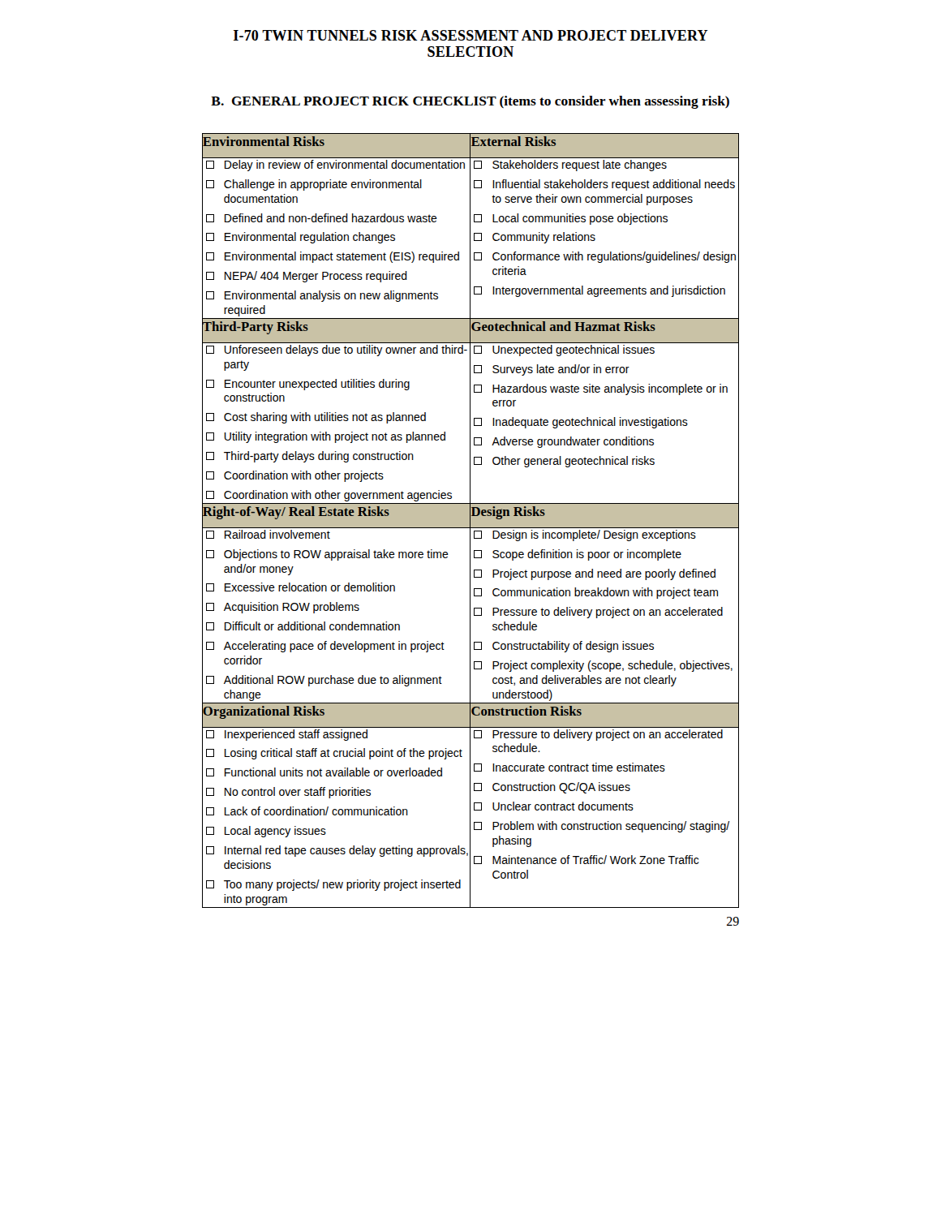I-70 TWIN TUNNELS RISK ASSESSMENT AND PROJECT DELIVERY SELECTION
B. GENERAL PROJECT RICK CHECKLIST (items to consider when assessing risk)
| Environmental Risks | External Risks |
| Delay in review of environmental documentation Challenge in appropriate environmental documentation Defined and non-defined hazardous waste Environmental regulation changes Environmental impact statement (EIS) required NEPA/ 404 Merger Process required Environmental analysis on new alignments required | Stakeholders request late changes Influential stakeholders request additional needs to serve their own commercial purposes Local communities pose objections Community relations Conformance with regulations/guidelines/ design criteria Intergovernmental agreements and jurisdiction |
| Third-Party Risks | Geotechnical and Hazmat Risks |
| Unforeseen delays due to utility owner and third-party Encounter unexpected utilities during construction Cost sharing with utilities not as planned Utility integration with project not as planned Third-party delays during construction Coordination with other projects Coordination with other government agencies | Unexpected geotechnical issues Surveys late and/or in error Hazardous waste site analysis incomplete or in error Inadequate geotechnical investigations Adverse groundwater conditions Other general geotechnical risks |
| Right-of-Way/ Real Estate Risks | Design Risks |
| Railroad involvement Objections to ROW appraisal take more time and/or money Excessive relocation or demolition Acquisition ROW problems Difficult or additional condemnation Accelerating pace of development in project corridor Additional ROW purchase due to alignment change | Design is incomplete/ Design exceptions Scope definition is poor or incomplete Project purpose and need are poorly defined Communication breakdown with project team Pressure to delivery project on an accelerated schedule Constructability of design issues Project complexity (scope, schedule, objectives, cost, and deliverables are not clearly understood) |
| Organizational Risks | Construction Risks |
| Inexperienced staff assigned Losing critical staff at crucial point of the project Functional units not available or overloaded No control over staff priorities Lack of coordination/ communication Local agency issues Internal red tape causes delay getting approvals, decisions Too many projects/ new priority project inserted into program | Pressure to delivery project on an accelerated schedule. Inaccurate contract time estimates Construction QC/QA issues Unclear contract documents Problem with construction sequencing/ staging/ phasing Maintenance of Traffic/ Work Zone Traffic Control |
29